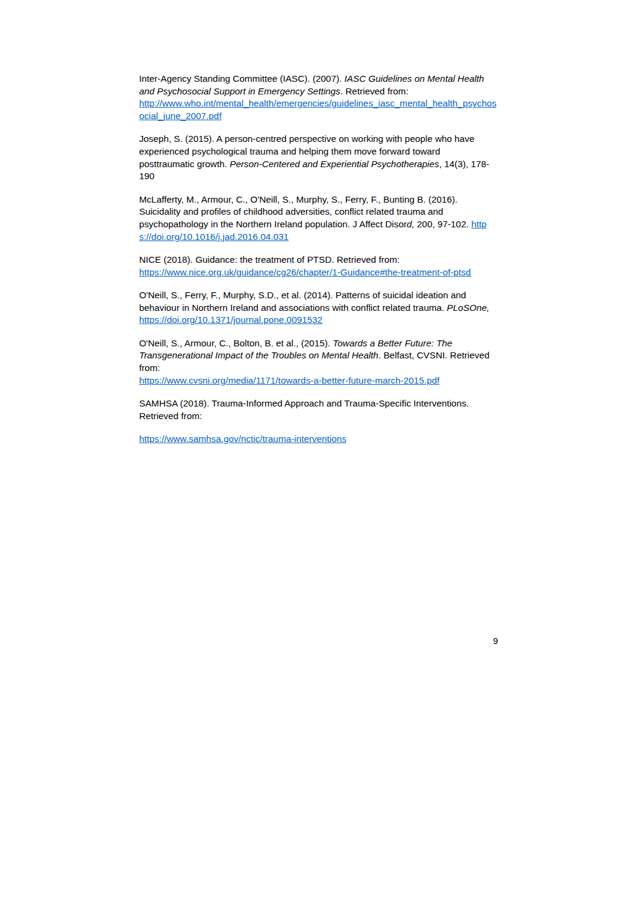Inter-Agency Standing Committee (IASC). (2007). IASC Guidelines on Mental Health and Psychosocial Support in Emergency Settings. Retrieved from:
http://www.who.int/mental_health/emergencies/guidelines_iasc_mental_health_psychosocial_june_2007.pdf
Joseph, S. (2015). A person-centred perspective on working with people who have experienced psychological trauma and helping them move forward toward posttraumatic growth. Person-Centered and Experiential Psychotherapies, 14(3), 178-190
McLafferty, M., Armour, C., O'Neill, S., Murphy, S., Ferry, F., Bunting B. (2016). Suicidality and profiles of childhood adversities, conflict related trauma and psychopathology in the Northern Ireland population. J Affect Disord, 200, 97-102. https://doi.org/10.1016/j.jad.2016.04.031
NICE (2018). Guidance: the treatment of PTSD. Retrieved from:
https://www.nice.org.uk/guidance/cg26/chapter/1-Guidance#the-treatment-of-ptsd
O'Neill, S., Ferry, F., Murphy, S.D., et al. (2014). Patterns of suicidal ideation and behaviour in Northern Ireland and associations with conflict related trauma. PLoSOne,
https://doi.org/10.1371/journal.pone.0091532
O'Neill, S., Armour, C., Bolton, B. et al., (2015). Towards a Better Future: The Transgenerational Impact of the Troubles on Mental Health. Belfast, CVSNI. Retrieved from:
https://www.cvsni.org/media/1171/towards-a-better-future-march-2015.pdf
SAMHSA (2018). Trauma-Informed Approach and Trauma-Specific Interventions. Retrieved from:
https://www.samhsa.gov/nctic/trauma-interventions
9